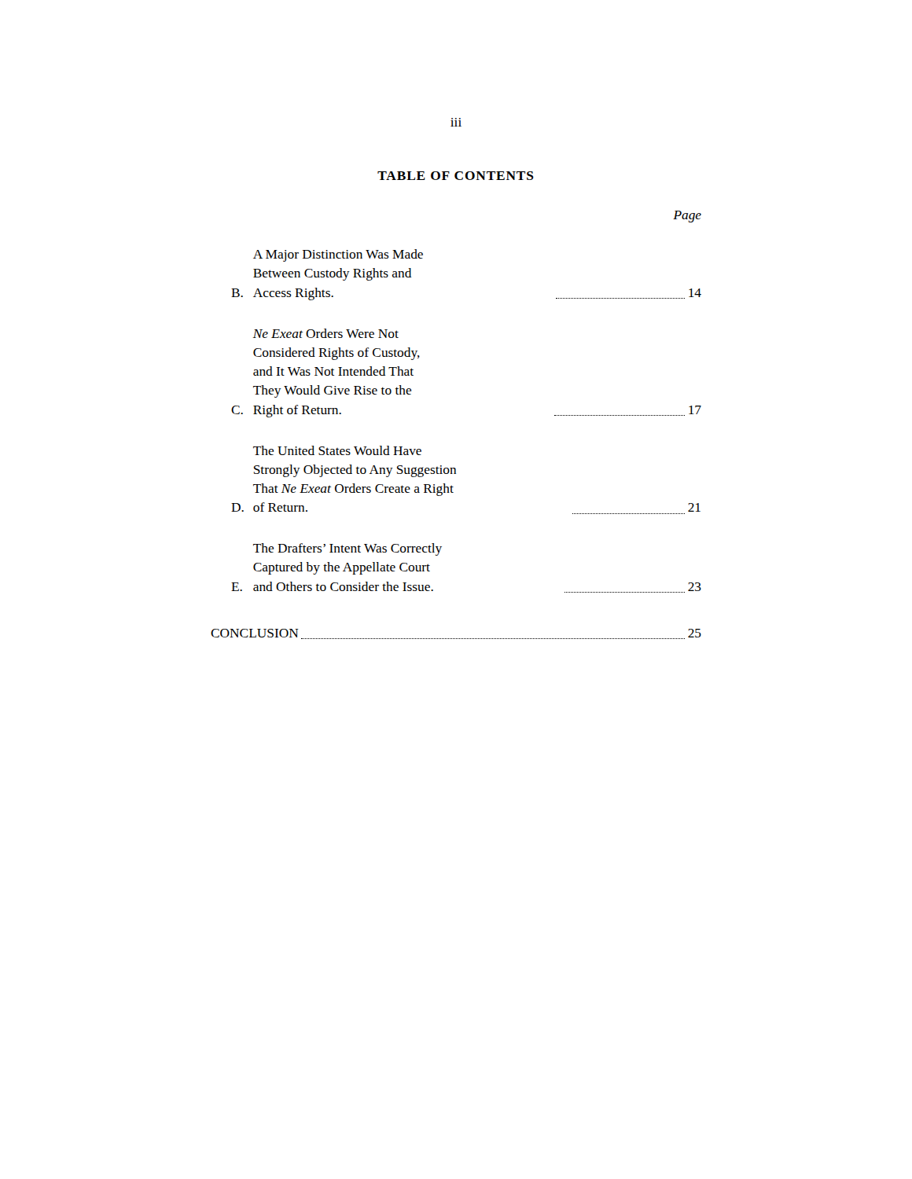iii
TABLE OF CONTENTS
Page
B. A Major Distinction Was Made Between Custody Rights and Access Rights. 14
C. Ne Exeat Orders Were Not Considered Rights of Custody, and It Was Not Intended That They Would Give Rise to the Right of Return. 17
D. The United States Would Have Strongly Objected to Any Suggestion That Ne Exeat Orders Create a Right of Return. 21
E. The Drafters’ Intent Was Correctly Captured by the Appellate Court and Others to Consider the Issue. 23
CONCLUSION 25